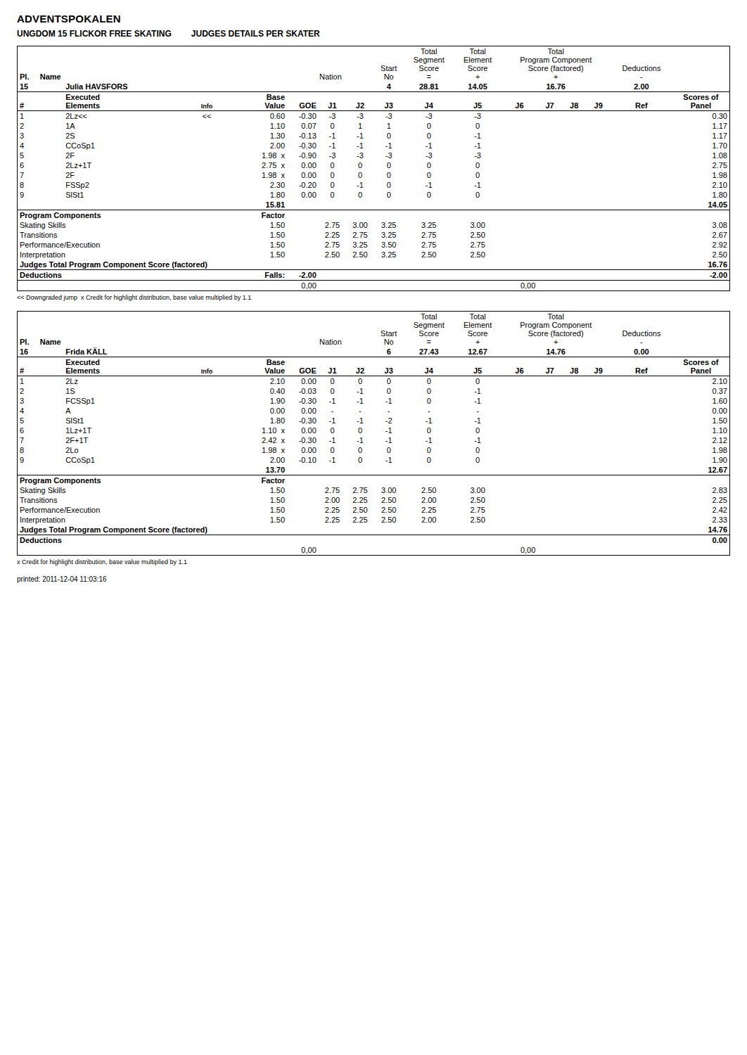ADVENTSPOKALEN
UNGDOM 15 FLICKOR FREE SKATING JUDGES DETAILS PER SKATER
| Pl. Name | Nation | Start No | Total Segment Score = | Total Element Score + | Total Program Component Score (factored) + | Deductions - |
| 15 | Julia HAVSFORS | | 4 | 28.81 | 14.05 | 16.76 | 2.00 |
| # | Executed Elements | Info | Base Value | GOE | J1 | J2 | J3 | J4 | J5 | J6 | J7 | J8 | J9 | Ref | Scores of Panel |
| 1 | 2Lz<< | << | 0.60 | -0.30 | -3 | -3 | -3 | -3 | -3 | | | | | | 0.30 |
| 2 | 1A | | 1.10 | 0.07 | 0 | 1 | 1 | 0 | 0 | | | | | | 1.17 |
| 3 | 2S | | 1.30 | -0.13 | -1 | -1 | 0 | 0 | -1 | | | | | | 1.17 |
| 4 | CCoSp1 | | 2.00 | -0.30 | -1 | -1 | -1 | -1 | -1 | | | | | | 1.70 |
| 5 | 2F | | 1.98 x | -0.90 | -3 | -3 | -3 | -3 | -3 | | | | | | 1.08 |
| 6 | 2Lz+1T | | 2.75 x | 0.00 | 0 | 0 | 0 | 0 | 0 | | | | | | 2.75 |
| 7 | 2F | | 1.98 x | 0.00 | 0 | 0 | 0 | 0 | 0 | | | | | | 1.98 |
| 8 | FSSp2 | | 2.30 | -0.20 | 0 | -1 | 0 | -1 | -1 | | | | | | 2.10 |
| 9 | SlSt1 | | 1.80 | 0.00 | 0 | 0 | 0 | 0 | 0 | | | | | | 1.80 |
| | | | 15.81 | | | 14.05 |
| Program Components | Factor | |
| Skating Skills | 1.50 | | 2.75 | 3.00 | 3.25 | 3.25 | 3.00 | | | | | | 3.08 |
| Transitions | 1.50 | | 2.25 | 2.75 | 3.25 | 2.75 | 2.50 | | | | | | 2.67 |
| Performance/Execution | 1.50 | | 2.75 | 3.25 | 3.50 | 2.75 | 2.75 | | | | | | 2.92 |
| Interpretation | 1.50 | | 2.50 | 2.50 | 3.25 | 2.50 | 2.50 | | | | | | 2.50 |
| Judges Total Program Component Score (factored) | | 16.76 |
| Deductions | Falls: | -2.00 | | -2.00 |
| | 0,00 | | 0,00 | |
<< Downgraded jump x Credit for highlight distribution, base value multiplied by 1.1
| Pl. Name | Nation | Start No | Total Segment Score = | Total Element Score + | Total Program Component Score (factored) + | Deductions - |
| 16 | Frida KÄLL | | 6 | 27.43 | 12.67 | 14.76 | 0.00 |
| # | Executed Elements | Info | Base Value | GOE | J1 | J2 | J3 | J4 | J5 | J6 | J7 | J8 | J9 | Ref | Scores of Panel |
| 1 | 2Lz | | 2.10 | 0.00 | 0 | 0 | 0 | 0 | 0 | | | | | | 2.10 |
| 2 | 1S | | 0.40 | -0.03 | 0 | -1 | 0 | 0 | -1 | | | | | | 0.37 |
| 3 | FCSSp1 | | 1.90 | -0.30 | -1 | -1 | -1 | 0 | -1 | | | | | | 1.60 |
| 4 | A | | 0.00 | 0.00 | - | - | - | - | - | | | | | | 0.00 |
| 5 | SlSt1 | | 1.80 | -0.30 | -1 | -1 | -2 | -1 | -1 | | | | | | 1.50 |
| 6 | 1Lz+1T | | 1.10 x | 0.00 | 0 | 0 | -1 | 0 | 0 | | | | | | 1.10 |
| 7 | 2F+1T | | 2.42 x | -0.30 | -1 | -1 | -1 | -1 | -1 | | | | | | 2.12 |
| 8 | 2Lo | | 1.98 x | 0.00 | 0 | 0 | 0 | 0 | 0 | | | | | | 1.98 |
| 9 | CCoSp1 | | 2.00 | -0.10 | -1 | 0 | -1 | 0 | 0 | | | | | | 1.90 |
| | | | 13.70 | | | 12.67 |
| Program Components | Factor | |
| Skating Skills | 1.50 | | 2.75 | 2.75 | 3.00 | 2.50 | 3.00 | | | | | | 2.83 |
| Transitions | 1.50 | | 2.00 | 2.25 | 2.50 | 2.00 | 2.50 | | | | | | 2.25 |
| Performance/Execution | 1.50 | | 2.25 | 2.50 | 2.50 | 2.25 | 2.75 | | | | | | 2.42 |
| Interpretation | 1.50 | | 2.25 | 2.25 | 2.50 | 2.00 | 2.50 | | | | | | 2.33 |
| Judges Total Program Component Score (factored) | | 14.76 |
| Deductions | | 0.00 |
| | 0,00 | | 0,00 | |
x Credit for highlight distribution, base value multiplied by 1.1
printed: 2011-12-04 11:03:16